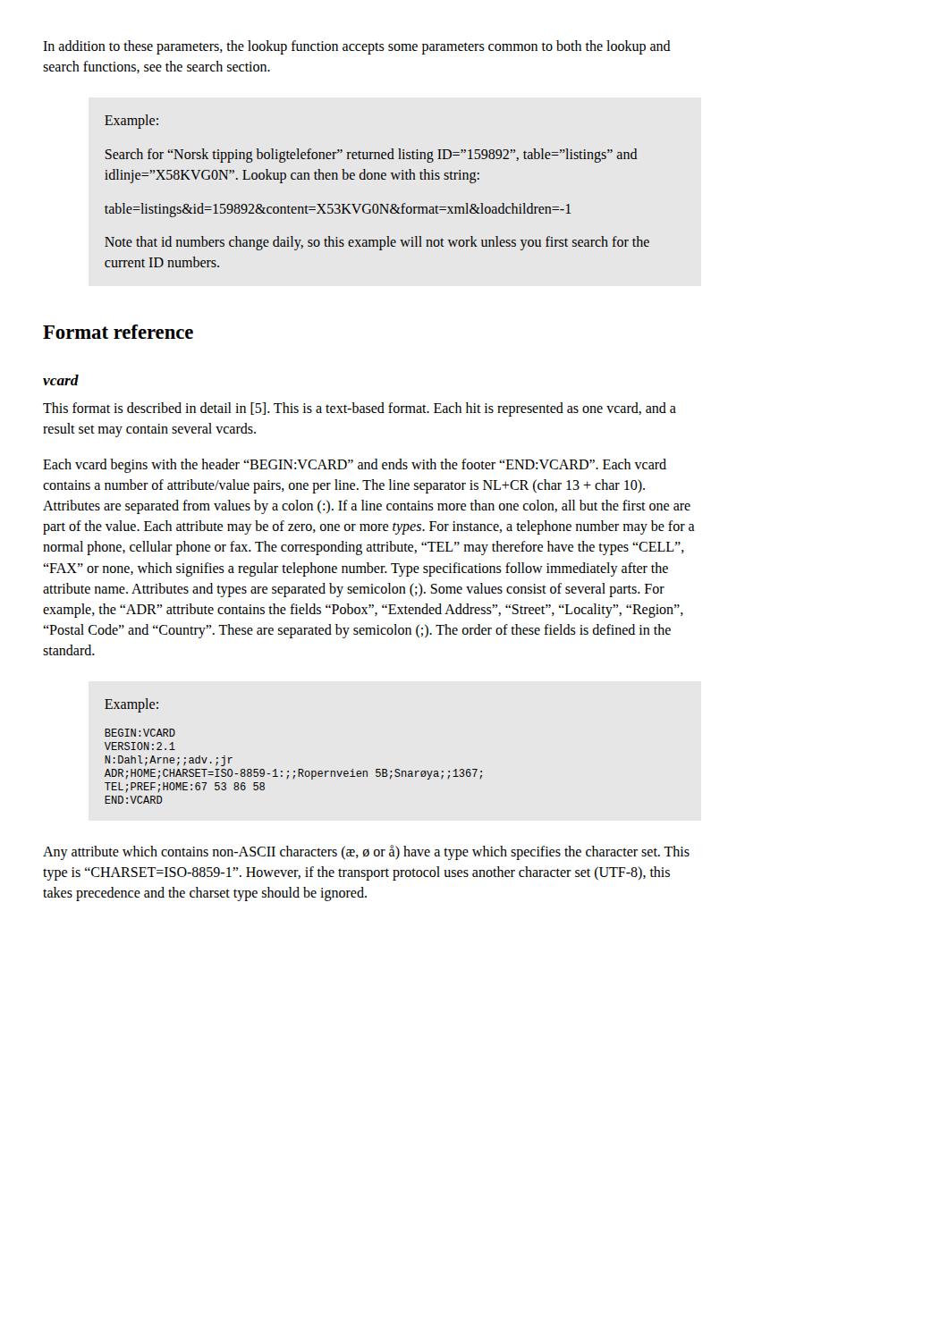In addition to these parameters, the lookup function accepts some parameters common to both the lookup and search functions, see the search section.
Example:
Search for “Norsk tipping boligtelefoner” returned listing ID=”159892”, table=”listings” and idlinje=”X58KVG0N”. Lookup can then be done with this string:
table=listings&id=159892&content=X53KVG0N&format=xml&loadchildren=-1
Note that id numbers change daily, so this example will not work unless you first search for the current ID numbers.
Format reference
vcard
This format is described in detail in [5]. This is a text-based format. Each hit is represented as one vcard, and a result set may contain several vcards.
Each vcard begins with the header “BEGIN:VCARD” and ends with the footer “END:VCARD”. Each vcard contains a number of attribute/value pairs, one per line. The line separator is NL+CR (char 13 + char 10). Attributes are separated from values by a colon (:). If a line contains more than one colon, all but the first one are part of the value. Each attribute may be of zero, one or more types. For instance, a telephone number may be for a normal phone, cellular phone or fax. The corresponding attribute, “TEL” may therefore have the types “CELL”, “FAX” or none, which signifies a regular telephone number. Type specifications follow immediately after the attribute name. Attributes and types are separated by semicolon (;). Some values consist of several parts. For example, the “ADR” attribute contains the fields “Pobox”, “Extended Address”, “Street”, “Locality”, “Region”, “Postal Code” and “Country”. These are separated by semicolon (;). The order of these fields is defined in the standard.
Example:
BEGIN:VCARD
VERSION:2.1
N:Dahl;Arne;;adv.;jr
ADR;HOME;CHARSET=ISO-8859-1:;;Ropernveien 5B;Snarøya;;1367;
TEL;PREF;HOME:67 53 86 58
END:VCARD
Any attribute which contains non-ASCII characters (æ, ø or å) have a type which specifies the character set. This type is “CHARSET=ISO-8859-1”. However, if the transport protocol uses another character set (UTF-8), this takes precedence and the charset type should be ignored.